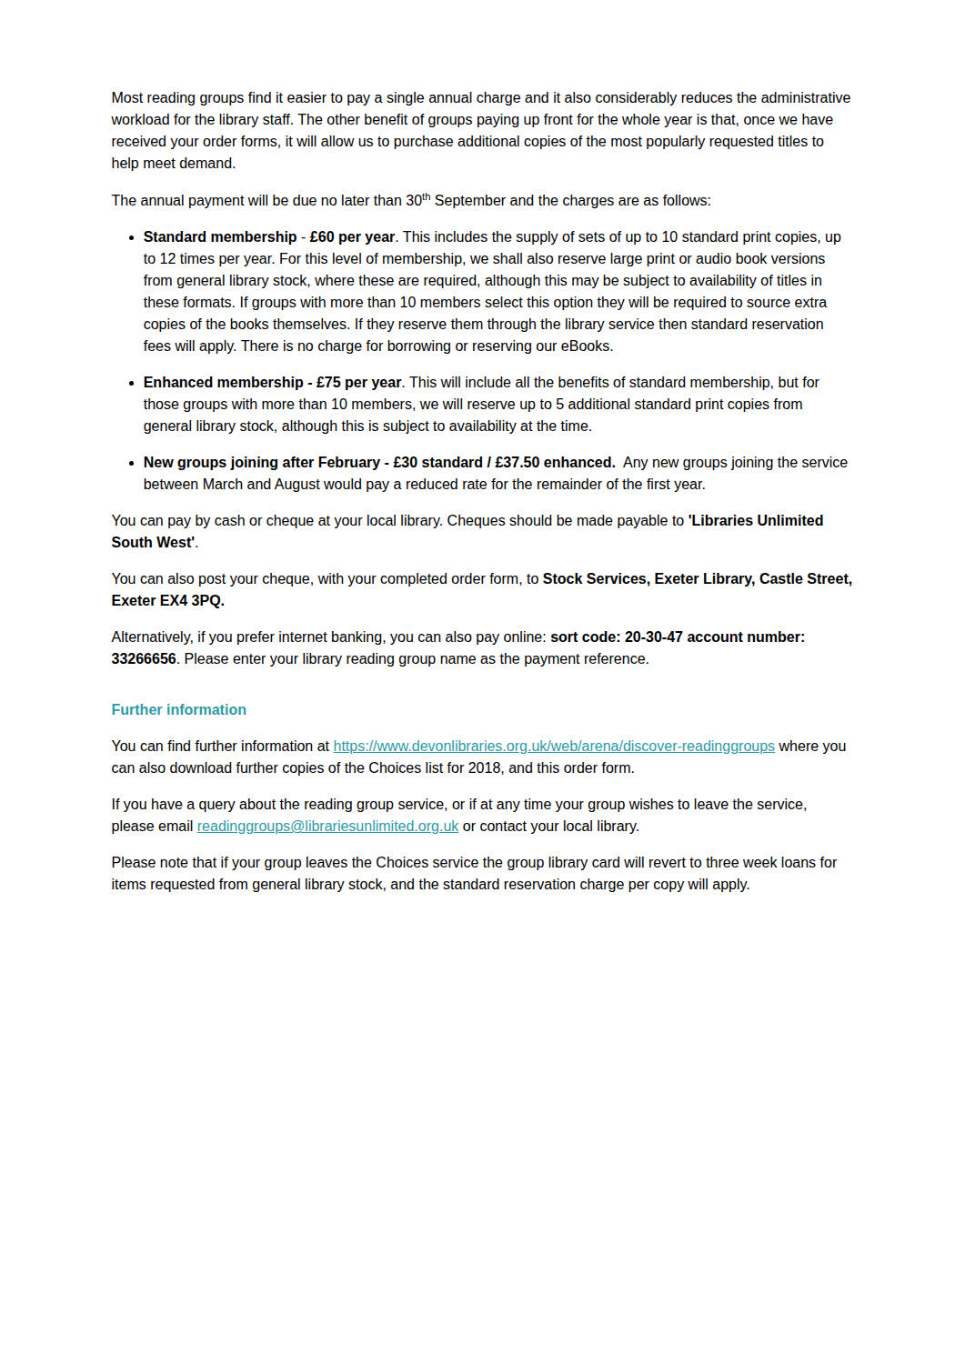Most reading groups find it easier to pay a single annual charge and it also considerably reduces the administrative workload for the library staff. The other benefit of groups paying up front for the whole year is that, once we have received your order forms, it will allow us to purchase additional copies of the most popularly requested titles to help meet demand.
The annual payment will be due no later than 30th September and the charges are as follows:
Standard membership - £60 per year. This includes the supply of sets of up to 10 standard print copies, up to 12 times per year. For this level of membership, we shall also reserve large print or audio book versions from general library stock, where these are required, although this may be subject to availability of titles in these formats. If groups with more than 10 members select this option they will be required to source extra copies of the books themselves. If they reserve them through the library service then standard reservation fees will apply. There is no charge for borrowing or reserving our eBooks.
Enhanced membership - £75 per year. This will include all the benefits of standard membership, but for those groups with more than 10 members, we will reserve up to 5 additional standard print copies from general library stock, although this is subject to availability at the time.
New groups joining after February - £30 standard / £37.50 enhanced. Any new groups joining the service between March and August would pay a reduced rate for the remainder of the first year.
You can pay by cash or cheque at your local library. Cheques should be made payable to 'Libraries Unlimited South West'.
You can also post your cheque, with your completed order form, to Stock Services, Exeter Library, Castle Street, Exeter EX4 3PQ.
Alternatively, if you prefer internet banking, you can also pay online: sort code: 20-30-47 account number: 33266656. Please enter your library reading group name as the payment reference.
Further information
You can find further information at https://www.devonlibraries.org.uk/web/arena/discover-readinggroups where you can also download further copies of the Choices list for 2018, and this order form.
If you have a query about the reading group service, or if at any time your group wishes to leave the service, please email readinggroups@librariesunlimited.org.uk or contact your local library.
Please note that if your group leaves the Choices service the group library card will revert to three week loans for items requested from general library stock, and the standard reservation charge per copy will apply.